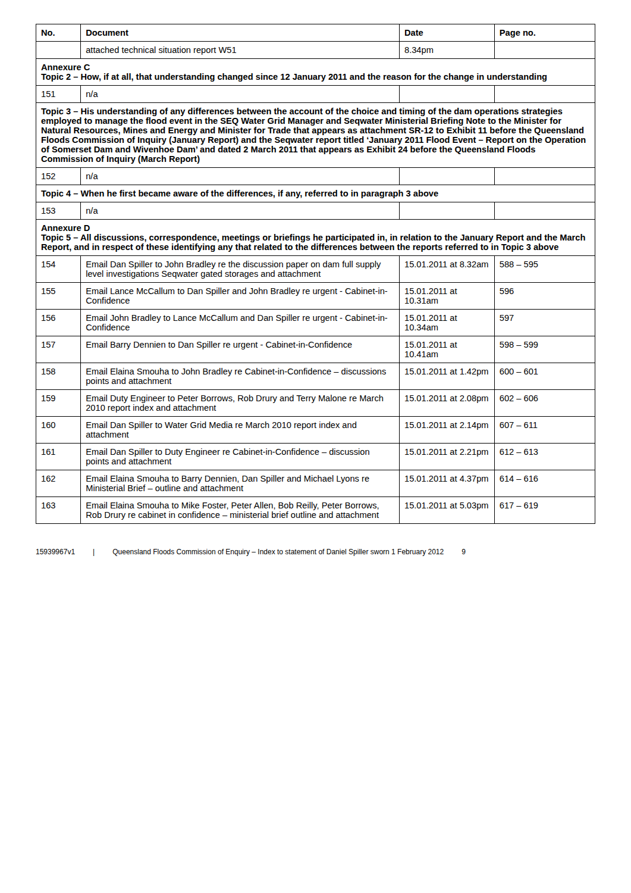| No. | Document | Date | Page no. |
| --- | --- | --- | --- |
| | attached technical situation report W51 | 8.34pm | |
| Annexure C Topic 2 – How, if at all, that understanding changed since 12 January 2011 and the reason for the change in understanding |
| 151 | n/a | | |
| Topic 3 – His understanding of any differences between the account of the choice and timing of the dam operations strategies employed to manage the flood event in the SEQ Water Grid Manager and Seqwater Ministerial Briefing Note to the Minister for Natural Resources, Mines and Energy and Minister for Trade that appears as attachment SR-12 to Exhibit 11 before the Queensland Floods Commission of Inquiry (January Report) and the Seqwater report titled ‘January 2011 Flood Event – Report on the Operation of Somerset Dam and Wivenhoe Dam’ and dated 2 March 2011 that appears as Exhibit 24 before the Queensland Floods Commission of Inquiry (March Report) |
| 152 | n/a | | |
| Topic 4 – When he first became aware of the differences, if any, referred to in paragraph 3 above |
| 153 | n/a | | |
| Annexure D Topic 5 – All discussions, correspondence, meetings or briefings he participated in, in relation to the January Report and the March Report, and in respect of these identifying any that related to the differences between the reports referred to in Topic 3 above |
| 154 | Email Dan Spiller to John Bradley re the discussion paper on dam full supply level investigations Seqwater gated storages and attachment | 15.01.2011 at 8.32am | 588 – 595 |
| 155 | Email Lance McCallum to Dan Spiller and John Bradley re urgent - Cabinet-in-Confidence | 15.01.2011 at 10.31am | 596 |
| 156 | Email John Bradley to Lance McCallum and Dan Spiller re urgent - Cabinet-in-Confidence | 15.01.2011 at 10.34am | 597 |
| 157 | Email Barry Dennien to Dan Spiller re urgent - Cabinet-in-Confidence | 15.01.2011 at 10.41am | 598 – 599 |
| 158 | Email Elaina Smouha to John Bradley re Cabinet-in-Confidence – discussions points and attachment | 15.01.2011 at 1.42pm | 600 – 601 |
| 159 | Email Duty Engineer to Peter Borrows, Rob Drury and Terry Malone re March 2010 report index and attachment | 15.01.2011 at 2.08pm | 602 – 606 |
| 160 | Email Dan Spiller to Water Grid Media re March 2010 report index and attachment | 15.01.2011 at 2.14pm | 607 – 611 |
| 161 | Email Dan Spiller to Duty Engineer re Cabinet-in-Confidence – discussion points and attachment | 15.01.2011 at 2.21pm | 612 – 613 |
| 162 | Email Elaina Smouha to Barry Dennien, Dan Spiller and Michael Lyons re Ministerial Brief – outline and attachment | 15.01.2011 at 4.37pm | 614 – 616 |
| 163 | Email Elaina Smouha to Mike Foster, Peter Allen, Bob Reilly, Peter Borrows, Rob Drury re cabinet in confidence – ministerial brief outline and attachment | 15.01.2011 at 5.03pm | 617 – 619 |
15939967v1 | Queensland Floods Commission of Enquiry – Index to statement of Daniel Spiller sworn 1 February 2012 9